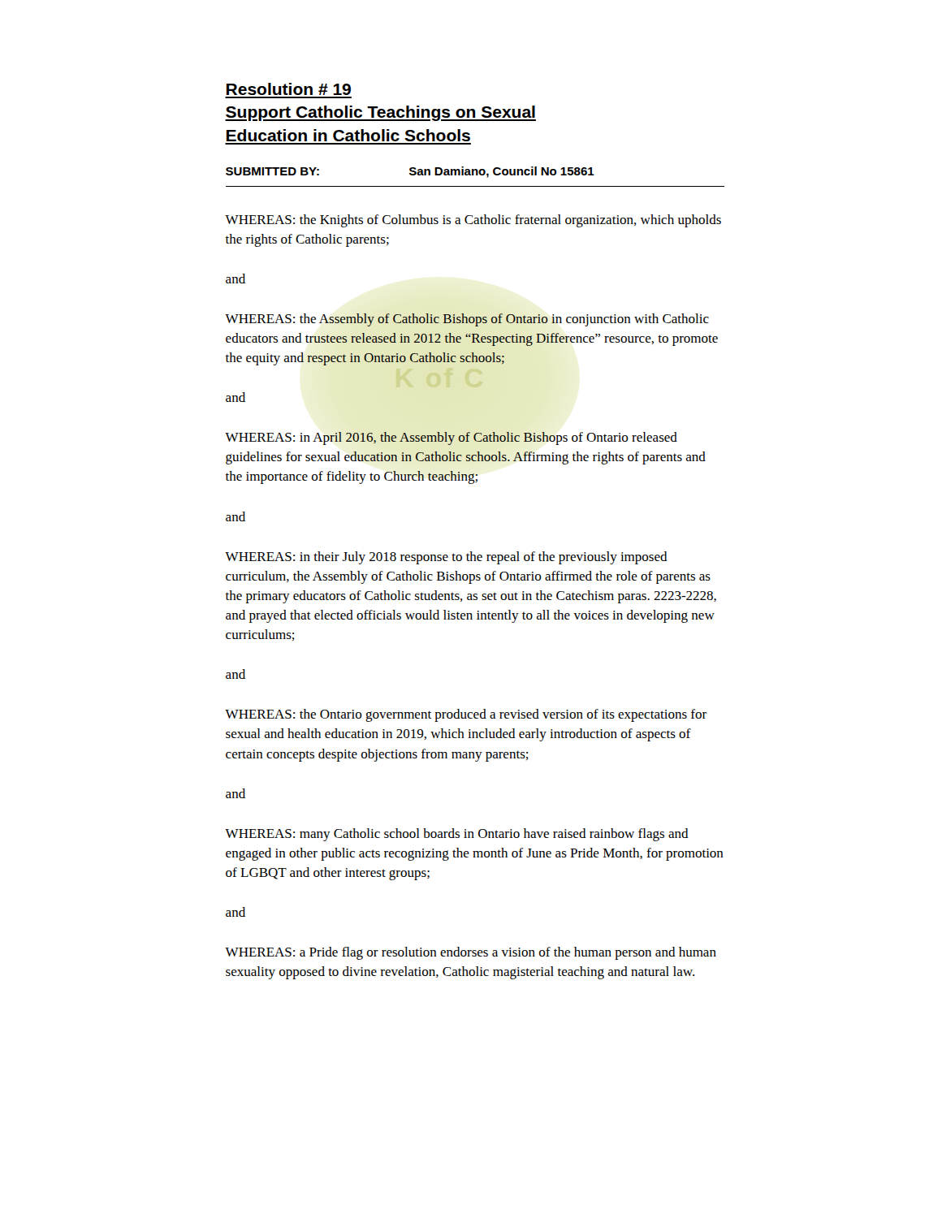K of C
Resolution # 19 Support Catholic Teachings on Sexual Education in Catholic Schools
SUBMITTED BY: San Damiano, Council No 15861
WHEREAS: the Knights of Columbus is a Catholic fraternal organization, which upholds the rights of Catholic parents;
and
WHEREAS: the Assembly of Catholic Bishops of Ontario in conjunction with Catholic educators and trustees released in 2012 the “Respecting Difference” resource, to promote the equity and respect in Ontario Catholic schools;
and
WHEREAS: in April 2016, the Assembly of Catholic Bishops of Ontario released guidelines for sexual education in Catholic schools. Affirming the rights of parents and the importance of fidelity to Church teaching;
and
WHEREAS: in their July 2018 response to the repeal of the previously imposed curriculum, the Assembly of Catholic Bishops of Ontario affirmed the role of parents as the primary educators of Catholic students, as set out in the Catechism paras. 2223-2228, and prayed that elected officials would listen intently to all the voices in developing new curriculums;
and
WHEREAS: the Ontario government produced a revised version of its expectations for sexual and health education in 2019, which included early introduction of aspects of certain concepts despite objections from many parents;
and
WHEREAS: many Catholic school boards in Ontario have raised rainbow flags and engaged in other public acts recognizing the month of June as Pride Month, for promotion of LGBQT and other interest groups;
and
WHEREAS: a Pride flag or resolution endorses a vision of the human person and human sexuality opposed to divine revelation, Catholic magisterial teaching and natural law.